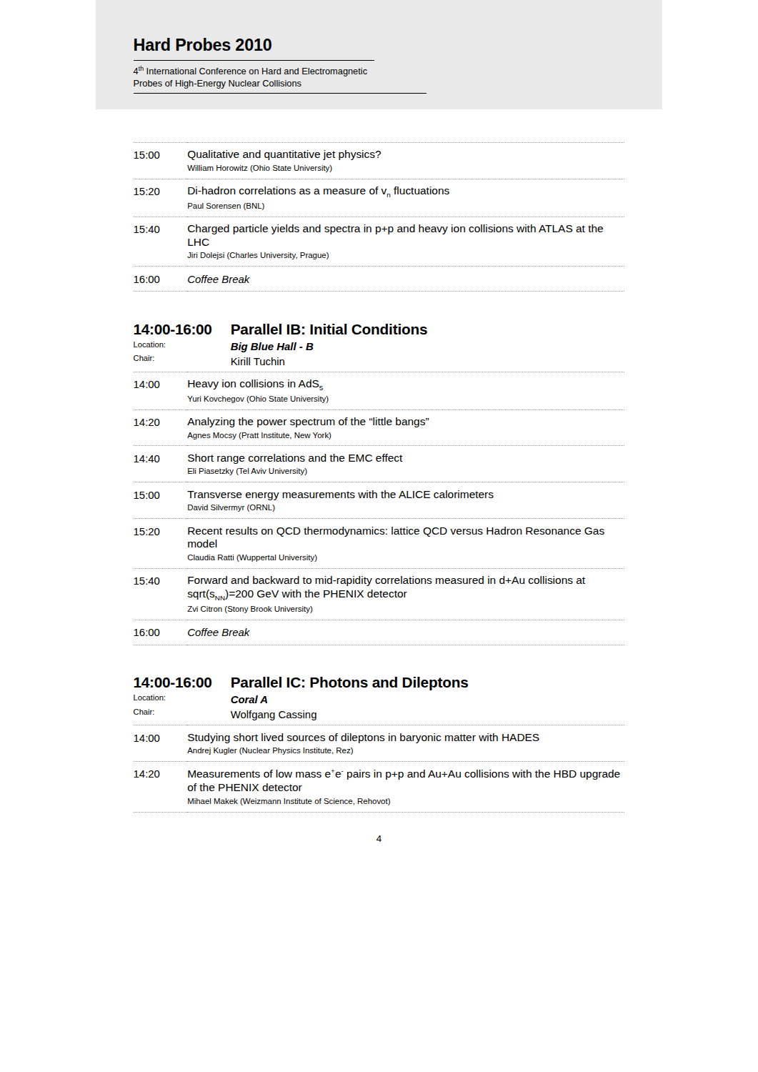Hard Probes 2010
4th International Conference on Hard and Electromagnetic
Probes of High-Energy Nuclear Collisions
| 15:00 | Qualitative and quantitative jet physics? William Horowitz (Ohio State University) |
| 15:20 | Di-hadron correlations as a measure of v n fluctuations Paul Sorensen (BNL) |
| 15:40 | Charged particle yields and spectra in p+p and heavy ion collisions with ATLAS at the LHC Jiri Dolejsi (Charles University, Prague) |
| 16:00 | Coffee Break |
14:00-16:00
Location:
Chair:
Parallel IB: Initial Conditions
Big Blue Hall - B
Kirill Tuchin
| 14:00 | Heavy ion collisions in AdS 5 Yuri Kovchegov (Ohio State University) |
| 14:20 | Analyzing the power spectrum of the “little bangs” Agnes Mocsy (Pratt Institute, New York) |
| 14:40 | Short range correlations and the EMC effect Eli Piasetzky (Tel Aviv University) |
| 15:00 | Transverse energy measurements with the ALICE calorimeters David Silvermyr (ORNL) |
| 15:20 | Recent results on QCD thermodynamics: lattice QCD versus Hadron Resonance Gas model Claudia Ratti (Wuppertal University) |
| 15:40 | Forward and backward to mid-rapidity correlations measured in d+Au collisions at sqrt(s NN )=200 GeV with the PHENIX detector Zvi Citron (Stony Brook University) |
| 16:00 | Coffee Break |
14:00-16:00
Location:
Chair:
Parallel IC: Photons and Dileptons
Coral A
Wolfgang Cassing
| 14:00 | Studying short lived sources of dileptons in baryonic matter with HADES Andrej Kugler (Nuclear Physics Institute, Rez) |
| 14:20 | Measurements of low mass e + e - pairs in p+p and Au+Au collisions with the HBD upgrade of the PHENIX detector Mihael Makek (Weizmann Institute of Science, Rehovot) |
4